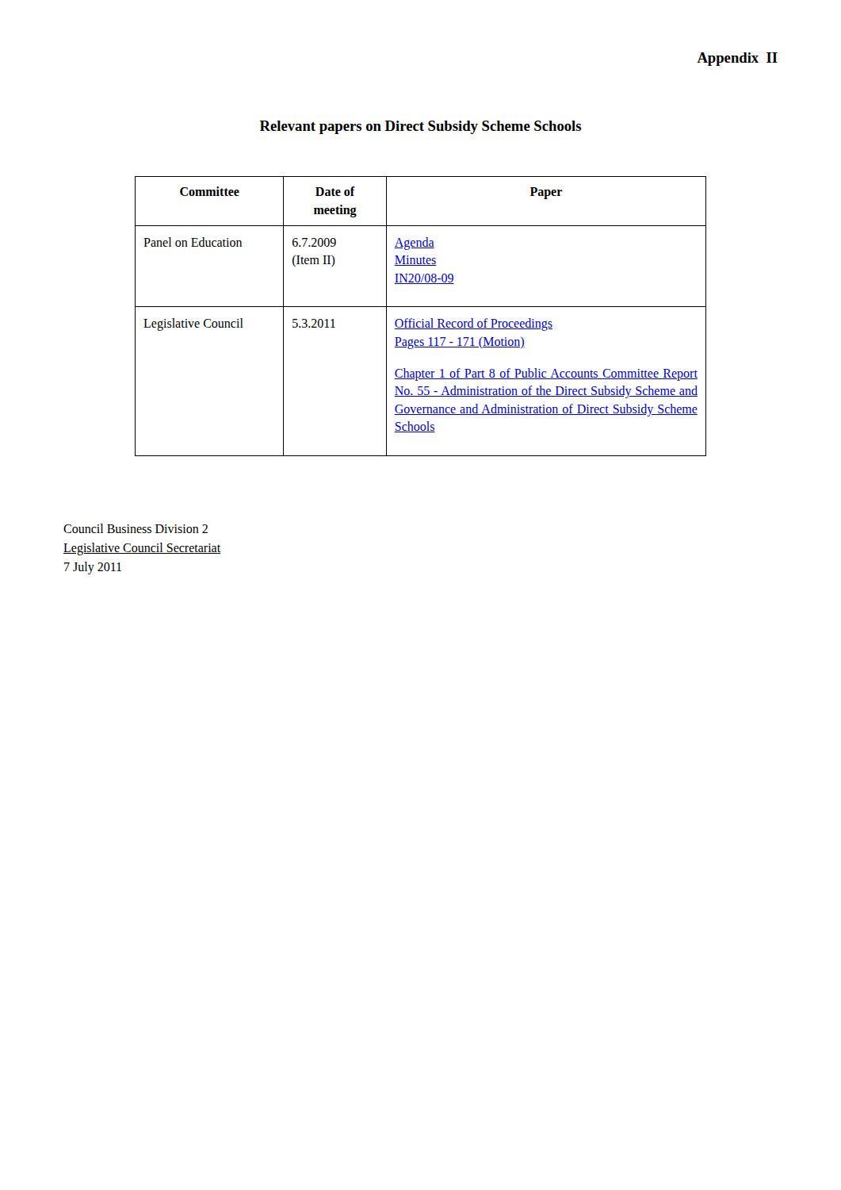Appendix II
Relevant papers on Direct Subsidy Scheme Schools
| Committee | Date of meeting | Paper |
| --- | --- | --- |
| Panel on Education | 6.7.2009 (Item II) | Agenda Minutes IN20/08-09 |
| Legislative Council | 5.3.2011 | Official Record of Proceedings Pages 117 - 171 (Motion) Chapter 1 of Part 8 of Public Accounts Committee Report No. 55 - Administration of the Direct Subsidy Scheme and Governance and Administration of Direct Subsidy Scheme Schools |
Council Business Division 2
Legislative Council Secretariat
7 July 2011